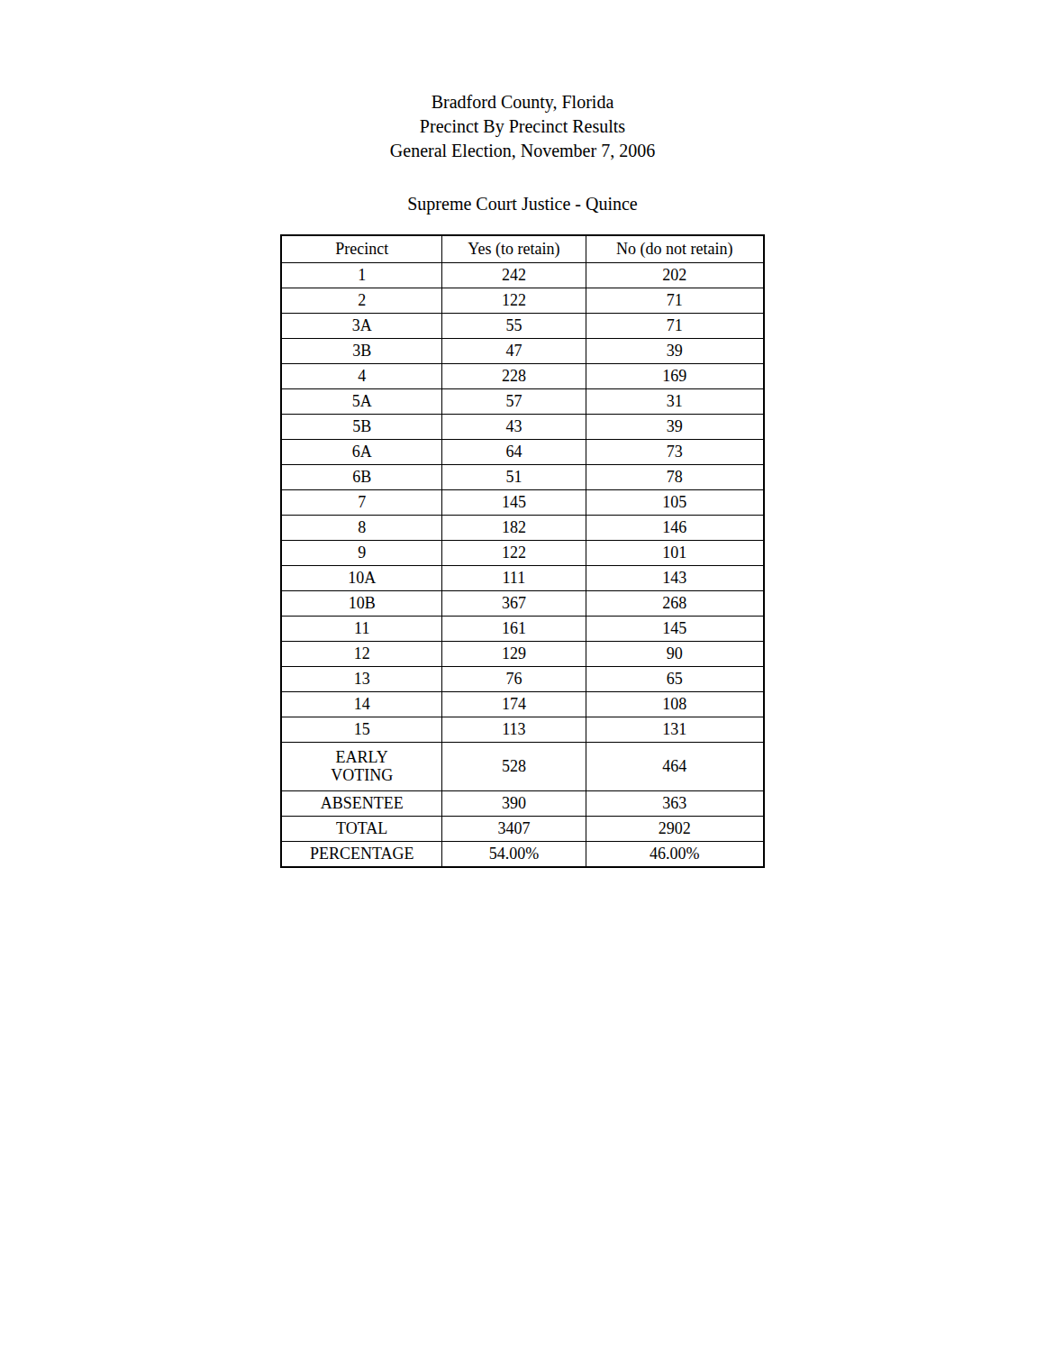Bradford County, Florida
Precinct By Precinct Results
General Election, November 7, 2006
Supreme Court Justice - Quince
| Precinct | Yes (to retain) | No (do not retain) |
| --- | --- | --- |
| 1 | 242 | 202 |
| 2 | 122 | 71 |
| 3A | 55 | 71 |
| 3B | 47 | 39 |
| 4 | 228 | 169 |
| 5A | 57 | 31 |
| 5B | 43 | 39 |
| 6A | 64 | 73 |
| 6B | 51 | 78 |
| 7 | 145 | 105 |
| 8 | 182 | 146 |
| 9 | 122 | 101 |
| 10A | 111 | 143 |
| 10B | 367 | 268 |
| 11 | 161 | 145 |
| 12 | 129 | 90 |
| 13 | 76 | 65 |
| 14 | 174 | 108 |
| 15 | 113 | 131 |
| EARLY VOTING | 528 | 464 |
| ABSENTEE | 390 | 363 |
| TOTAL | 3407 | 2902 |
| PERCENTAGE | 54.00% | 46.00% |